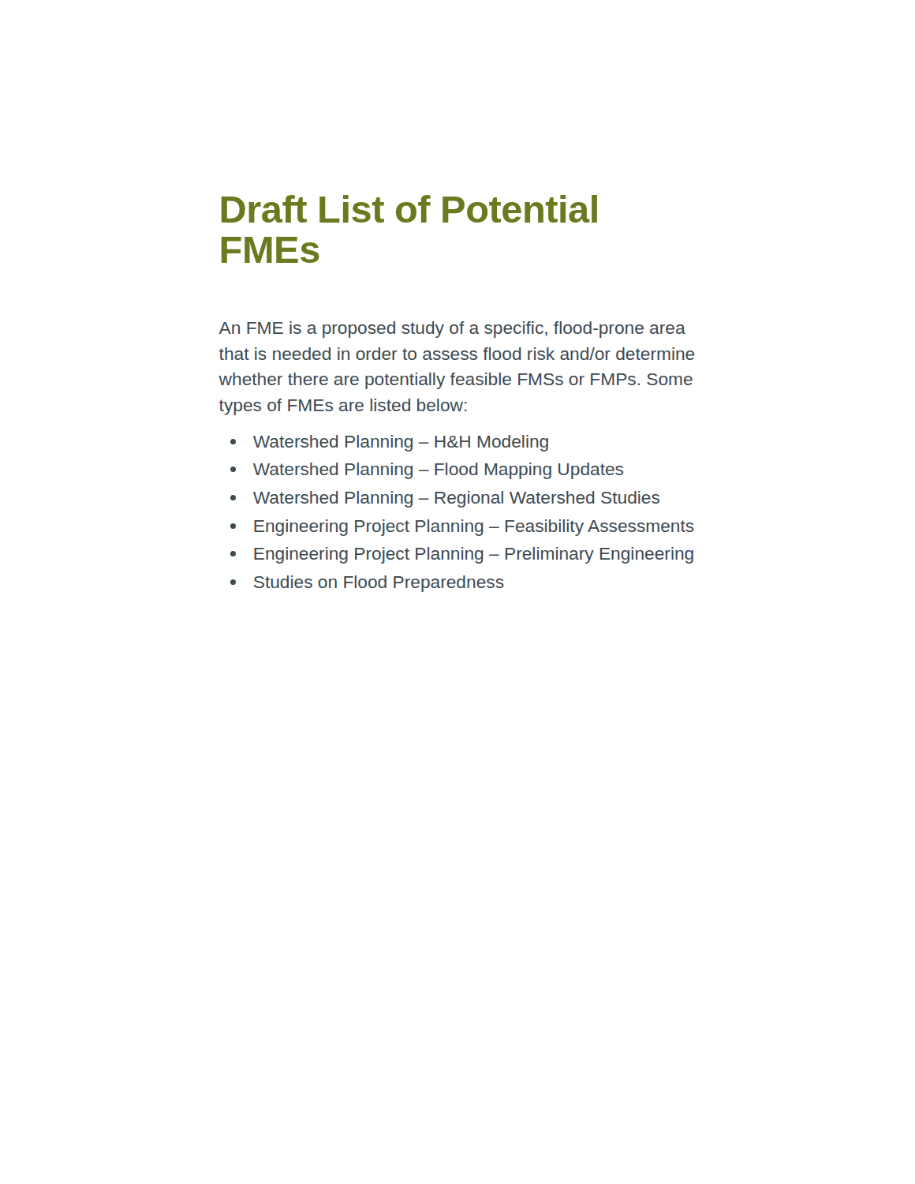Draft List of Potential FMEs
An FME is a proposed study of a specific, flood-prone area that is needed in order to assess flood risk and/or determine whether there are potentially feasible FMSs or FMPs. Some types of FMEs are listed below:
Watershed Planning – H&H Modeling
Watershed Planning – Flood Mapping Updates
Watershed Planning – Regional Watershed Studies
Engineering Project Planning – Feasibility Assessments
Engineering Project Planning – Preliminary Engineering
Studies on Flood Preparedness